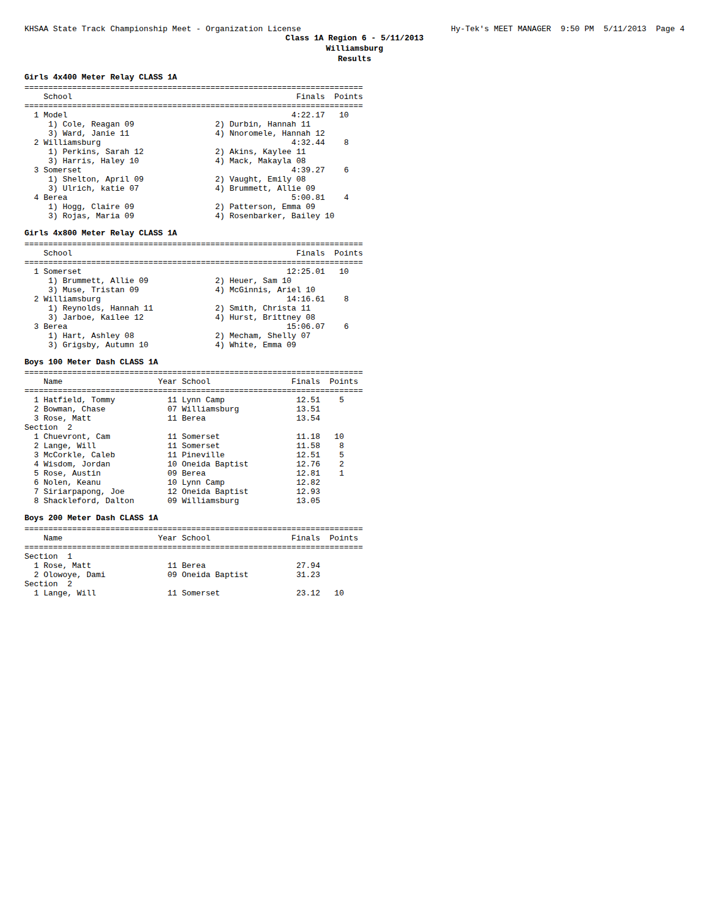KHSAA State Track Championship Meet - Organization License Hy-Tek's MEET MANAGER 9:50 PM 5/11/2013 Page 4
Class 1A Region 6 - 5/11/2013
Williamsburg
Results
Girls 4x400 Meter Relay CLASS 1A
=======================================================================
    School                                               Finals  Points
=======================================================================
  1 Model                                               4:22.17   10
     1) Cole, Reagan 09                 2) Durbin, Hannah 11
     3) Ward, Janie 11                  4) Nnoromele, Hannah 12
  2 Williamsburg                                        4:32.44    8
     1) Perkins, Sarah 12               2) Akins, Kaylee 11
     3) Harris, Haley 10                4) Mack, Makayla 08
  3 Somerset                                            4:39.27    6
     1) Shelton, April 09               2) Vaught, Emily 08
     3) Ulrich, katie 07                4) Brummett, Allie 09
  4 Berea                                               5:00.81    4
     1) Hogg, Claire 09                 2) Patterson, Emma 09
     3) Rojas, Maria 09                 4) Rosenbarker, Bailey 10
Girls 4x800 Meter Relay CLASS 1A
=======================================================================
    School                                               Finals  Points
=======================================================================
  1 Somerset                                           12:25.01   10
     1) Brummett, Allie 09              2) Heuer, Sam 10
     3) Muse, Tristan 09                4) McGinnis, Ariel 10
  2 Williamsburg                                       14:16.61    8
     1) Reynolds, Hannah 11             2) Smith, Christa 11
     3) Jarboe, Kailee 12               4) Hurst, Brittney 08
  3 Berea                                              15:06.07    6
     1) Hart, Ashley 08                 2) Mecham, Shelly 07
     3) Grigsby, Autumn 10              4) White, Emma 09
Boys 100 Meter Dash CLASS 1A
=======================================================================
    Name                    Year School                 Finals  Points
=======================================================================
  1 Hatfield, Tommy           11 Lynn Camp               12.51    5
  2 Bowman, Chase             07 Williamsburg            13.51
  3 Rose, Matt                11 Berea                   13.54
Section  2
  1 Chuevront, Cam            11 Somerset                11.18   10
  2 Lange, Will               11 Somerset                11.58    8
  3 McCorkle, Caleb           11 Pineville               12.51    5
  4 Wisdom, Jordan            10 Oneida Baptist          12.76    2
  5 Rose, Austin              09 Berea                   12.81    1
  6 Nolen, Keanu              10 Lynn Camp               12.82
  7 Siriarpapong, Joe         12 Oneida Baptist          12.93
  8 Shackleford, Dalton       09 Williamsburg            13.05
Boys 200 Meter Dash CLASS 1A
=======================================================================
    Name                    Year School                 Finals  Points
=======================================================================
Section  1
  1 Rose, Matt                11 Berea                   27.94
  2 Olowoye, Dami             09 Oneida Baptist          31.23
Section  2
  1 Lange, Will               11 Somerset                23.12   10